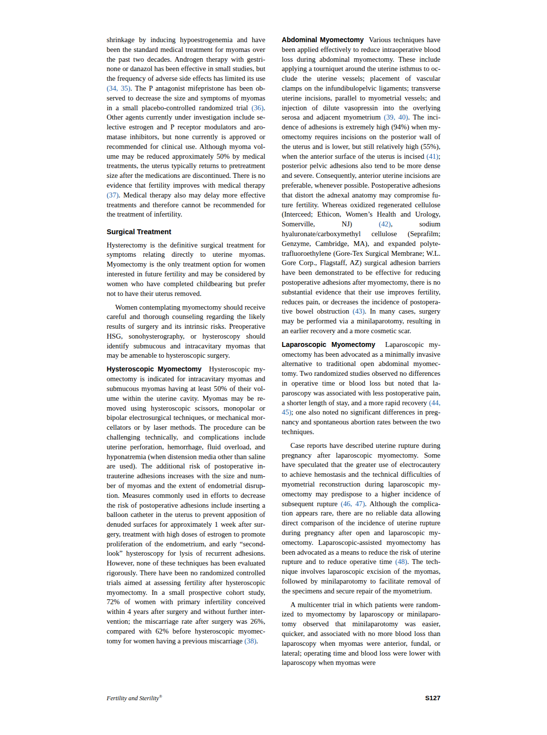shrinkage by inducing hypoestrogenemia and have been the standard medical treatment for myomas over the past two decades. Androgen therapy with gestrinone or danazol has been effective in small studies, but the frequency of adverse side effects has limited its use (34, 35). The P antagonist mifepristone has been observed to decrease the size and symptoms of myomas in a small placebo-controlled randomized trial (36). Other agents currently under investigation include selective estrogen and P receptor modulators and aromatase inhibitors, but none currently is approved or recommended for clinical use. Although myoma volume may be reduced approximately 50% by medical treatments, the uterus typically returns to pretreatment size after the medications are discontinued. There is no evidence that fertility improves with medical therapy (37). Medical therapy also may delay more effective treatments and therefore cannot be recommended for the treatment of infertility.
Surgical Treatment
Hysterectomy is the definitive surgical treatment for symptoms relating directly to uterine myomas. Myomectomy is the only treatment option for women interested in future fertility and may be considered by women who have completed childbearing but prefer not to have their uterus removed.
Women contemplating myomectomy should receive careful and thorough counseling regarding the likely results of surgery and its intrinsic risks. Preoperative HSG, sonohysterography, or hysteroscopy should identify submucous and intracavitary myomas that may be amenable to hysteroscopic surgery.
Hysteroscopic Myomectomy Hysteroscopic myomectomy is indicated for intracavitary myomas and submucous myomas having at least 50% of their volume within the uterine cavity. Myomas may be removed using hysteroscopic scissors, monopolar or bipolar electrosurgical techniques, or mechanical morcellators or by laser methods. The procedure can be challenging technically, and complications include uterine perforation, hemorrhage, fluid overload, and hyponatremia (when distension media other than saline are used). The additional risk of postoperative intrauterine adhesions increases with the size and number of myomas and the extent of endometrial disruption. Measures commonly used in efforts to decrease the risk of postoperative adhesions include inserting a balloon catheter in the uterus to prevent apposition of denuded surfaces for approximately 1 week after surgery, treatment with high doses of estrogen to promote proliferation of the endometrium, and early “second-look” hysteroscopy for lysis of recurrent adhesions. However, none of these techniques has been evaluated rigorously. There have been no randomized controlled trials aimed at assessing fertility after hysteroscopic myomectomy. In a small prospective cohort study, 72% of women with primary infertility conceived within 4 years after surgery and without further intervention; the miscarriage rate after surgery was 26%, compared with 62% before hysteroscopic myomectomy for women having a previous miscarriage (38).
Abdominal Myomectomy Various techniques have been applied effectively to reduce intraoperative blood loss during abdominal myomectomy. These include applying a tourniquet around the uterine isthmus to occlude the uterine vessels; placement of vascular clamps on the infundibulopelvic ligaments; transverse uterine incisions, parallel to myometrial vessels; and injection of dilute vasopressin into the overlying serosa and adjacent myometrium (39, 40). The incidence of adhesions is extremely high (94%) when myomectomy requires incisions on the posterior wall of the uterus and is lower, but still relatively high (55%), when the anterior surface of the uterus is incised (41); posterior pelvic adhesions also tend to be more dense and severe. Consequently, anterior uterine incisions are preferable, whenever possible. Postoperative adhesions that distort the adnexal anatomy may compromise future fertility. Whereas oxidized regenerated cellulose (Interceed; Ethicon, Women’s Health and Urology, Somerville, NJ) (42), sodium hyaluronate/carboxymethyl cellulose (Seprafilm; Genzyme, Cambridge, MA), and expanded polytetrafluoroethylene (Gore-Tex Surgical Membrane; W.L. Gore Corp., Flagstaff, AZ) surgical adhesion barriers have been demonstrated to be effective for reducing postoperative adhesions after myomectomy, there is no substantial evidence that their use improves fertility, reduces pain, or decreases the incidence of postoperative bowel obstruction (43). In many cases, surgery may be performed via a minilaparotomy, resulting in an earlier recovery and a more cosmetic scar.
Laparoscopic Myomectomy Laparoscopic myomectomy has been advocated as a minimally invasive alternative to traditional open abdominal myomectomy. Two randomized studies observed no differences in operative time or blood loss but noted that laparoscopy was associated with less postoperative pain, a shorter length of stay, and a more rapid recovery (44, 45); one also noted no significant differences in pregnancy and spontaneous abortion rates between the two techniques.
Case reports have described uterine rupture during pregnancy after laparoscopic myomectomy. Some have speculated that the greater use of electrocautery to achieve hemostasis and the technical difficulties of myometrial reconstruction during laparoscopic myomectomy may predispose to a higher incidence of subsequent rupture (46, 47). Although the complication appears rare, there are no reliable data allowing direct comparison of the incidence of uterine rupture during pregnancy after open and laparoscopic myomectomy. Laparoscopic-assisted myomectomy has been advocated as a means to reduce the risk of uterine rupture and to reduce operative time (48). The technique involves laparoscopic excision of the myomas, followed by minilaparotomy to facilitate removal of the specimens and secure repair of the myometrium.
A multicenter trial in which patients were randomized to myomectomy by laparoscopy or minilaparotomy observed that minilaparotomy was easier, quicker, and associated with no more blood loss than laparoscopy when myomas were anterior, fundal, or lateral; operating time and blood loss were lower with laparoscopy when myomas were
Fertility and Sterility® S127